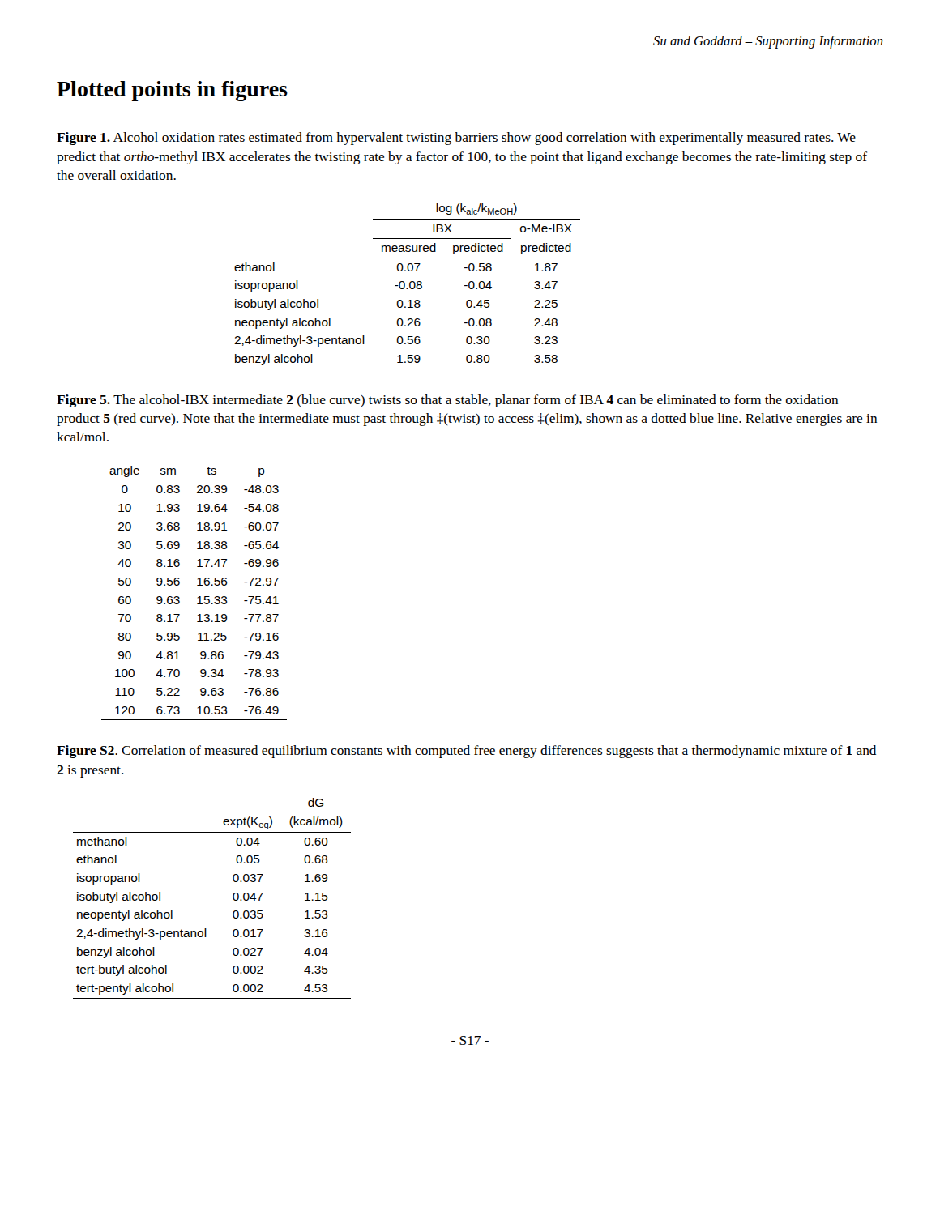Su and Goddard – Supporting Information
Plotted points in figures
Figure 1. Alcohol oxidation rates estimated from hypervalent twisting barriers show good correlation with experimentally measured rates. We predict that ortho-methyl IBX accelerates the twisting rate by a factor of 100, to the point that ligand exchange becomes the rate-limiting step of the overall oxidation.
| | log (k alc /k MeOH ) |
| | IBX | o-Me-IBX |
| | measured | predicted | predicted |
| ethanol | 0.07 | -0.58 | 1.87 |
| isopropanol | -0.08 | -0.04 | 3.47 |
| isobutyl alcohol | 0.18 | 0.45 | 2.25 |
| neopentyl alcohol | 0.26 | -0.08 | 2.48 |
| 2,4-dimethyl-3-pentanol | 0.56 | 0.30 | 3.23 |
| benzyl alcohol | 1.59 | 0.80 | 3.58 |
Figure 5. The alcohol-IBX intermediate 2 (blue curve) twists so that a stable, planar form of IBA 4 can be eliminated to form the oxidation product 5 (red curve). Note that the intermediate must past through ‡(twist) to access ‡(elim), shown as a dotted blue line. Relative energies are in kcal/mol.
| angle | sm | ts | p |
| 0 | 0.83 | 20.39 | -48.03 |
| 10 | 1.93 | 19.64 | -54.08 |
| 20 | 3.68 | 18.91 | -60.07 |
| 30 | 5.69 | 18.38 | -65.64 |
| 40 | 8.16 | 17.47 | -69.96 |
| 50 | 9.56 | 16.56 | -72.97 |
| 60 | 9.63 | 15.33 | -75.41 |
| 70 | 8.17 | 13.19 | -77.87 |
| 80 | 5.95 | 11.25 | -79.16 |
| 90 | 4.81 | 9.86 | -79.43 |
| 100 | 4.70 | 9.34 | -78.93 |
| 110 | 5.22 | 9.63 | -76.86 |
| 120 | 6.73 | 10.53 | -76.49 |
Figure S2. Correlation of measured equilibrium constants with computed free energy differences suggests that a thermodynamic mixture of 1 and 2 is present.
| | | dG |
| | expt(K eq ) | (kcal/mol) |
| methanol | 0.04 | 0.60 |
| ethanol | 0.05 | 0.68 |
| isopropanol | 0.037 | 1.69 |
| isobutyl alcohol | 0.047 | 1.15 |
| neopentyl alcohol | 0.035 | 1.53 |
| 2,4-dimethyl-3-pentanol | 0.017 | 3.16 |
| benzyl alcohol | 0.027 | 4.04 |
| tert-butyl alcohol | 0.002 | 4.35 |
| tert-pentyl alcohol | 0.002 | 4.53 |
- S17 -